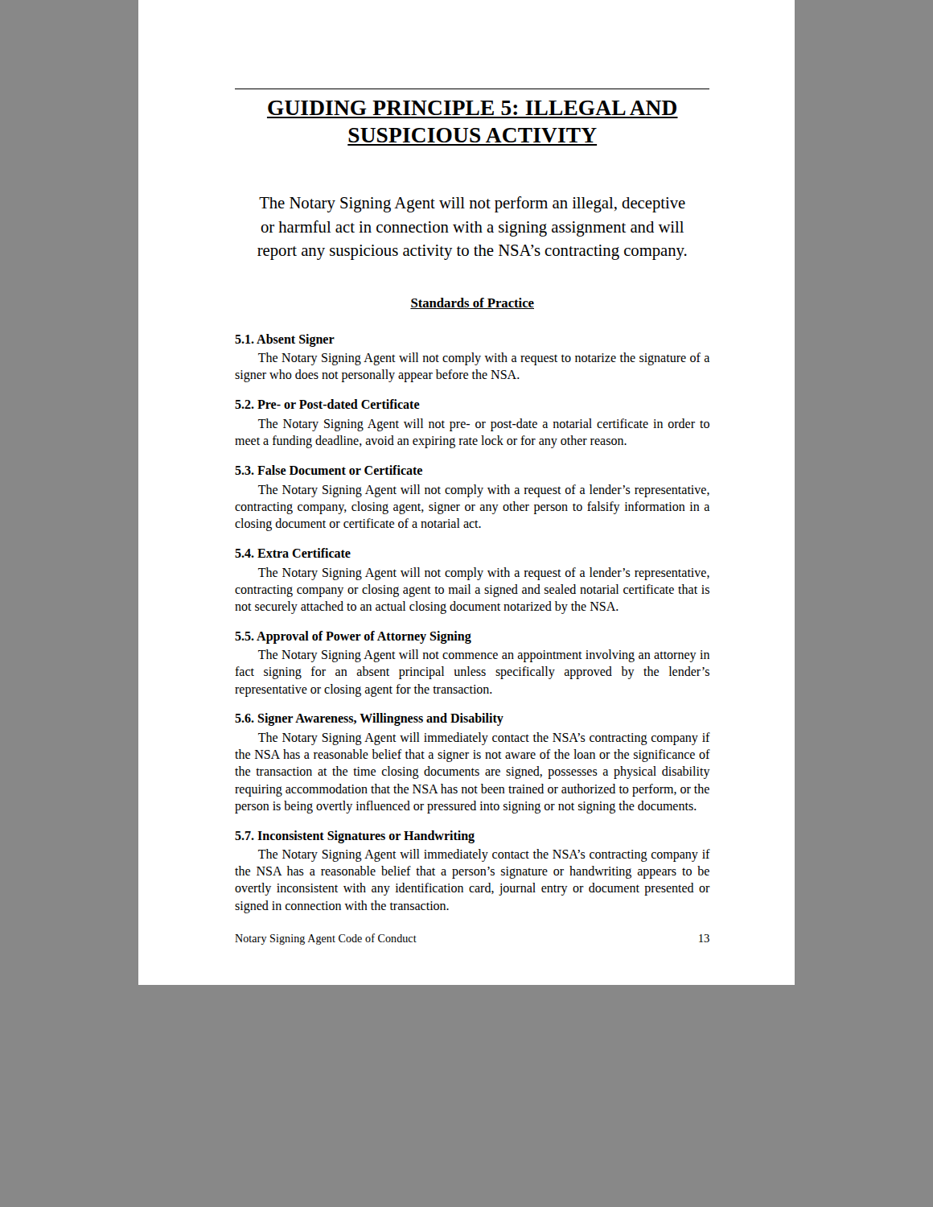GUIDING PRINCIPLE 5: ILLEGAL AND SUSPICIOUS ACTIVITY
The Notary Signing Agent will not perform an illegal, deceptive or harmful act in connection with a signing assignment and will report any suspicious activity to the NSA’s contracting company.
Standards of Practice
5.1. Absent Signer
The Notary Signing Agent will not comply with a request to notarize the signature of a signer who does not personally appear before the NSA.
5.2. Pre- or Post-dated Certificate
The Notary Signing Agent will not pre- or post-date a notarial certificate in order to meet a funding deadline, avoid an expiring rate lock or for any other reason.
5.3. False Document or Certificate
The Notary Signing Agent will not comply with a request of a lender’s representative, contracting company, closing agent, signer or any other person to falsify information in a closing document or certificate of a notarial act.
5.4. Extra Certificate
The Notary Signing Agent will not comply with a request of a lender’s representative, contracting company or closing agent to mail a signed and sealed notarial certificate that is not securely attached to an actual closing document notarized by the NSA.
5.5. Approval of Power of Attorney Signing
The Notary Signing Agent will not commence an appointment involving an attorney in fact signing for an absent principal unless specifically approved by the lender’s representative or closing agent for the transaction.
5.6. Signer Awareness, Willingness and Disability
The Notary Signing Agent will immediately contact the NSA’s contracting company if the NSA has a reasonable belief that a signer is not aware of the loan or the significance of the transaction at the time closing documents are signed, possesses a physical disability requiring accommodation that the NSA has not been trained or authorized to perform, or the person is being overtly influenced or pressured into signing or not signing the documents.
5.7. Inconsistent Signatures or Handwriting
The Notary Signing Agent will immediately contact the NSA’s contracting company if the NSA has a reasonable belief that a person’s signature or handwriting appears to be overtly inconsistent with any identification card, journal entry or document presented or signed in connection with the transaction.
Notary Signing Agent Code of Conduct 13